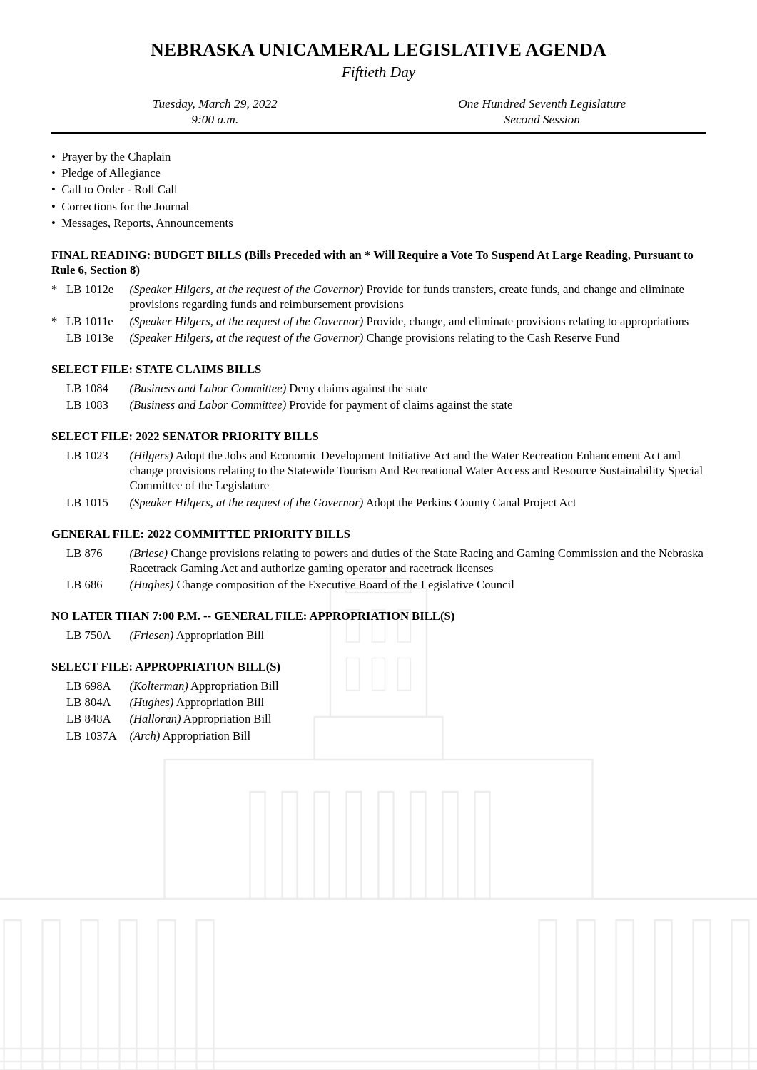NEBRASKA UNICAMERAL LEGISLATIVE AGENDA
Fiftieth Day
| Tuesday, March 29, 2022 | One Hundred Seventh Legislature |
| 9:00 a.m. | Second Session |
Prayer by the Chaplain
Pledge of Allegiance
Call to Order - Roll Call
Corrections for the Journal
Messages, Reports, Announcements
FINAL READING: BUDGET BILLS (Bills Preceded with an * Will Require a Vote To Suspend At Large Reading, Pursuant to Rule 6, Section 8)
| * | LB 1012e | (Speaker Hilgers, at the request of the Governor) Provide for funds transfers, create funds, and change and eliminate provisions regarding funds and reimbursement provisions |
| * | LB 1011e | (Speaker Hilgers, at the request of the Governor) Provide, change, and eliminate provisions relating to appropriations |
| | LB 1013e | (Speaker Hilgers, at the request of the Governor) Change provisions relating to the Cash Reserve Fund |
SELECT FILE: STATE CLAIMS BILLS
| | LB 1084 | (Business and Labor Committee) Deny claims against the state |
| | LB 1083 | (Business and Labor Committee) Provide for payment of claims against the state |
SELECT FILE: 2022 SENATOR PRIORITY BILLS
| | LB 1023 | (Hilgers) Adopt the Jobs and Economic Development Initiative Act and the Water Recreation Enhancement Act and change provisions relating to the Statewide Tourism And Recreational Water Access and Resource Sustainability Special Committee of the Legislature |
| | LB 1015 | (Speaker Hilgers, at the request of the Governor) Adopt the Perkins County Canal Project Act |
GENERAL FILE: 2022 COMMITTEE PRIORITY BILLS
| | LB 876 | (Briese) Change provisions relating to powers and duties of the State Racing and Gaming Commission and the Nebraska Racetrack Gaming Act and authorize gaming operator and racetrack licenses |
| | LB 686 | (Hughes) Change composition of the Executive Board of the Legislative Council |
NO LATER THAN 7:00 P.M. -- GENERAL FILE: APPROPRIATION BILL(S)
| | LB 750A | (Friesen) Appropriation Bill |
SELECT FILE: APPROPRIATION BILL(S)
| | LB 698A | (Kolterman) Appropriation Bill |
| | LB 804A | (Hughes) Appropriation Bill |
| | LB 848A | (Halloran) Appropriation Bill |
| | LB 1037A | (Arch) Appropriation Bill |